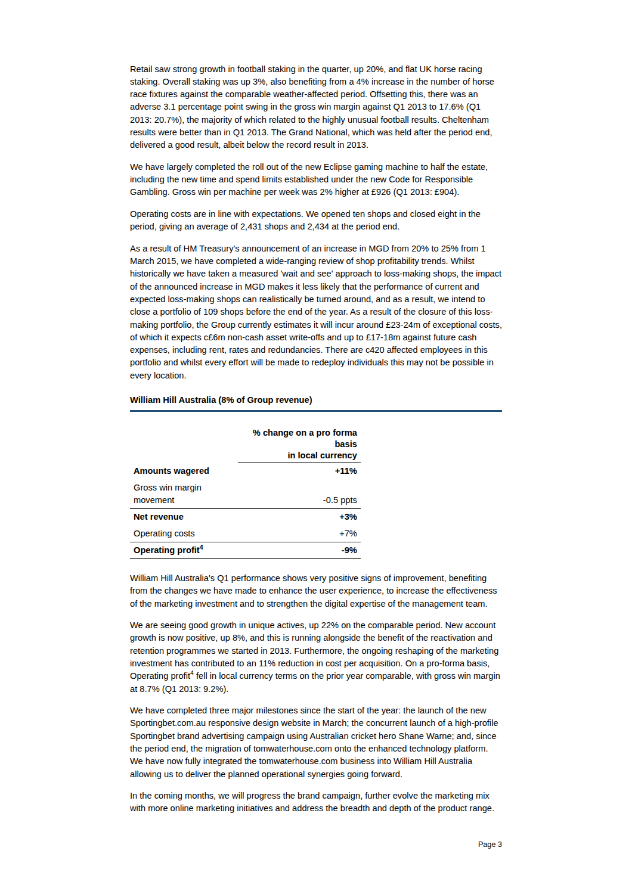Retail saw strong growth in football staking in the quarter, up 20%, and flat UK horse racing staking. Overall staking was up 3%, also benefiting from a 4% increase in the number of horse race fixtures against the comparable weather-affected period. Offsetting this, there was an adverse 3.1 percentage point swing in the gross win margin against Q1 2013 to 17.6% (Q1 2013: 20.7%), the majority of which related to the highly unusual football results. Cheltenham results were better than in Q1 2013. The Grand National, which was held after the period end, delivered a good result, albeit below the record result in 2013.
We have largely completed the roll out of the new Eclipse gaming machine to half the estate, including the new time and spend limits established under the new Code for Responsible Gambling. Gross win per machine per week was 2% higher at £926 (Q1 2013: £904).
Operating costs are in line with expectations. We opened ten shops and closed eight in the period, giving an average of 2,431 shops and 2,434 at the period end.
As a result of HM Treasury's announcement of an increase in MGD from 20% to 25% from 1 March 2015, we have completed a wide-ranging review of shop profitability trends. Whilst historically we have taken a measured 'wait and see' approach to loss-making shops, the impact of the announced increase in MGD makes it less likely that the performance of current and expected loss-making shops can realistically be turned around, and as a result, we intend to close a portfolio of 109 shops before the end of the year. As a result of the closure of this loss-making portfolio, the Group currently estimates it will incur around £23-24m of exceptional costs, of which it expects c£6m non-cash asset write-offs and up to £17-18m against future cash expenses, including rent, rates and redundancies. There are c420 affected employees in this portfolio and whilst every effort will be made to redeploy individuals this may not be possible in every location.
William Hill Australia (8% of Group revenue)
| | % change on a pro forma basis in local currency |
| Amounts wagered | +11% |
| Gross win margin movement | -0.5 ppts |
| Net revenue | +3% |
| Operating costs | +7% |
| Operating profit 4 | -9% |
William Hill Australia's Q1 performance shows very positive signs of improvement, benefiting from the changes we have made to enhance the user experience, to increase the effectiveness of the marketing investment and to strengthen the digital expertise of the management team.
We are seeing good growth in unique actives, up 22% on the comparable period. New account growth is now positive, up 8%, and this is running alongside the benefit of the reactivation and retention programmes we started in 2013. Furthermore, the ongoing reshaping of the marketing investment has contributed to an 11% reduction in cost per acquisition. On a pro-forma basis, Operating profit4 fell in local currency terms on the prior year comparable, with gross win margin at 8.7% (Q1 2013: 9.2%).
We have completed three major milestones since the start of the year: the launch of the new Sportingbet.com.au responsive design website in March; the concurrent launch of a high-profile Sportingbet brand advertising campaign using Australian cricket hero Shane Warne; and, since the period end, the migration of tomwaterhouse.com onto the enhanced technology platform. We have now fully integrated the tomwaterhouse.com business into William Hill Australia allowing us to deliver the planned operational synergies going forward.
In the coming months, we will progress the brand campaign, further evolve the marketing mix with more online marketing initiatives and address the breadth and depth of the product range.
Page 3